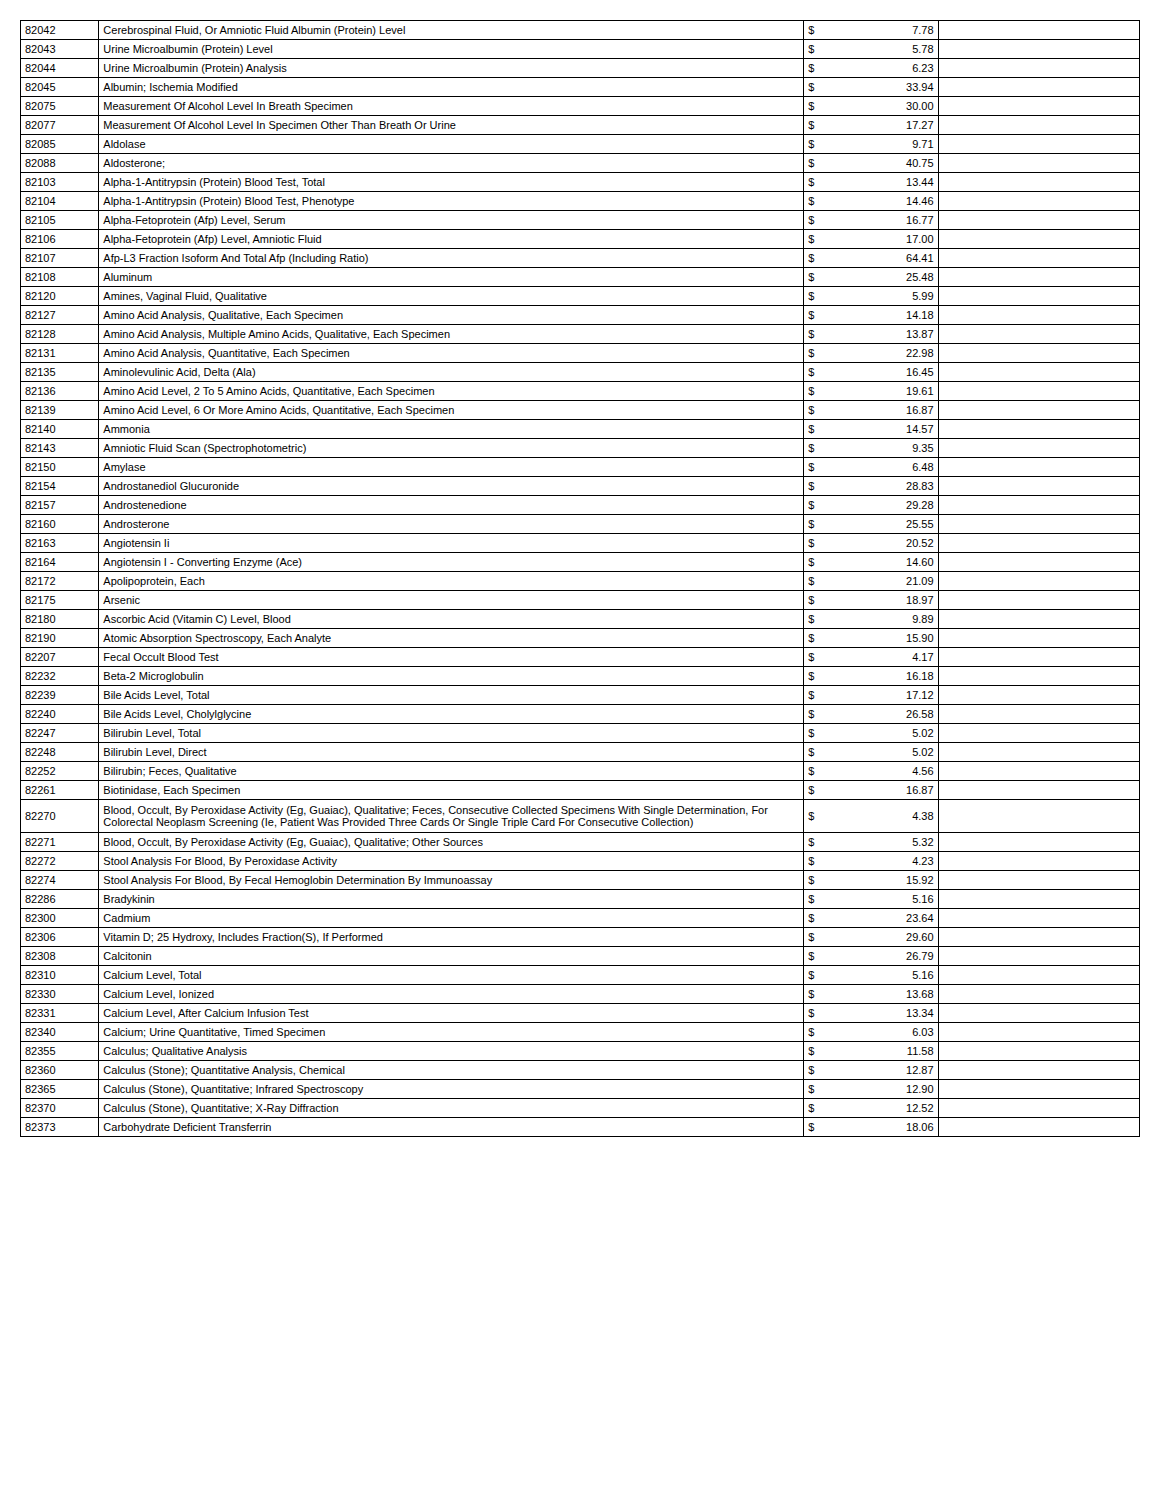| 82042 | Cerebrospinal Fluid, Or Amniotic Fluid Albumin (Protein) Level | $ | 7.78 | |
| 82043 | Urine Microalbumin (Protein) Level | $ | 5.78 | |
| 82044 | Urine Microalbumin (Protein) Analysis | $ | 6.23 | |
| 82045 | Albumin; Ischemia Modified | $ | 33.94 | |
| 82075 | Measurement Of Alcohol Level In Breath Specimen | $ | 30.00 | |
| 82077 | Measurement Of Alcohol Level In Specimen Other Than Breath Or Urine | $ | 17.27 | |
| 82085 | Aldolase | $ | 9.71 | |
| 82088 | Aldosterone; | $ | 40.75 | |
| 82103 | Alpha-1-Antitrypsin (Protein) Blood Test, Total | $ | 13.44 | |
| 82104 | Alpha-1-Antitrypsin (Protein) Blood Test, Phenotype | $ | 14.46 | |
| 82105 | Alpha-Fetoprotein (Afp) Level, Serum | $ | 16.77 | |
| 82106 | Alpha-Fetoprotein (Afp) Level, Amniotic Fluid | $ | 17.00 | |
| 82107 | Afp-L3 Fraction Isoform And Total Afp (Including Ratio) | $ | 64.41 | |
| 82108 | Aluminum | $ | 25.48 | |
| 82120 | Amines, Vaginal Fluid, Qualitative | $ | 5.99 | |
| 82127 | Amino Acid Analysis, Qualitative, Each Specimen | $ | 14.18 | |
| 82128 | Amino Acid Analysis, Multiple Amino Acids, Qualitative, Each Specimen | $ | 13.87 | |
| 82131 | Amino Acid Analysis, Quantitative, Each Specimen | $ | 22.98 | |
| 82135 | Aminolevulinic Acid, Delta (Ala) | $ | 16.45 | |
| 82136 | Amino Acid Level, 2 To 5 Amino Acids, Quantitative, Each Specimen | $ | 19.61 | |
| 82139 | Amino Acid Level, 6 Or More Amino Acids, Quantitative, Each Specimen | $ | 16.87 | |
| 82140 | Ammonia | $ | 14.57 | |
| 82143 | Amniotic Fluid Scan (Spectrophotometric) | $ | 9.35 | |
| 82150 | Amylase | $ | 6.48 | |
| 82154 | Androstanediol Glucuronide | $ | 28.83 | |
| 82157 | Androstenedione | $ | 29.28 | |
| 82160 | Androsterone | $ | 25.55 | |
| 82163 | Angiotensin Ii | $ | 20.52 | |
| 82164 | Angiotensin I - Converting Enzyme (Ace) | $ | 14.60 | |
| 82172 | Apolipoprotein, Each | $ | 21.09 | |
| 82175 | Arsenic | $ | 18.97 | |
| 82180 | Ascorbic Acid (Vitamin C) Level, Blood | $ | 9.89 | |
| 82190 | Atomic Absorption Spectroscopy, Each Analyte | $ | 15.90 | |
| 82207 | Fecal Occult Blood Test | $ | 4.17 | |
| 82232 | Beta-2 Microglobulin | $ | 16.18 | |
| 82239 | Bile Acids Level, Total | $ | 17.12 | |
| 82240 | Bile Acids Level, Cholylglycine | $ | 26.58 | |
| 82247 | Bilirubin Level, Total | $ | 5.02 | |
| 82248 | Bilirubin Level, Direct | $ | 5.02 | |
| 82252 | Bilirubin; Feces, Qualitative | $ | 4.56 | |
| 82261 | Biotinidase, Each Specimen | $ | 16.87 | |
| 82270 | Blood, Occult, By Peroxidase Activity (Eg, Guaiac), Qualitative; Feces, Consecutive Collected Specimens With Single Determination, For Colorectal Neoplasm Screening (Ie, Patient Was Provided Three Cards Or Single Triple Card For Consecutive Collection) | $ | 4.38 | |
| 82271 | Blood, Occult, By Peroxidase Activity (Eg, Guaiac), Qualitative; Other Sources | $ | 5.32 | |
| 82272 | Stool Analysis For Blood, By Peroxidase Activity | $ | 4.23 | |
| 82274 | Stool Analysis For Blood, By Fecal Hemoglobin Determination By Immunoassay | $ | 15.92 | |
| 82286 | Bradykinin | $ | 5.16 | |
| 82300 | Cadmium | $ | 23.64 | |
| 82306 | Vitamin D; 25 Hydroxy, Includes Fraction(S), If Performed | $ | 29.60 | |
| 82308 | Calcitonin | $ | 26.79 | |
| 82310 | Calcium Level, Total | $ | 5.16 | |
| 82330 | Calcium Level, Ionized | $ | 13.68 | |
| 82331 | Calcium Level, After Calcium Infusion Test | $ | 13.34 | |
| 82340 | Calcium; Urine Quantitative, Timed Specimen | $ | 6.03 | |
| 82355 | Calculus; Qualitative Analysis | $ | 11.58 | |
| 82360 | Calculus (Stone); Quantitative Analysis, Chemical | $ | 12.87 | |
| 82365 | Calculus (Stone), Quantitative; Infrared Spectroscopy | $ | 12.90 | |
| 82370 | Calculus (Stone), Quantitative; X-Ray Diffraction | $ | 12.52 | |
| 82373 | Carbohydrate Deficient Transferrin | $ | 18.06 | |